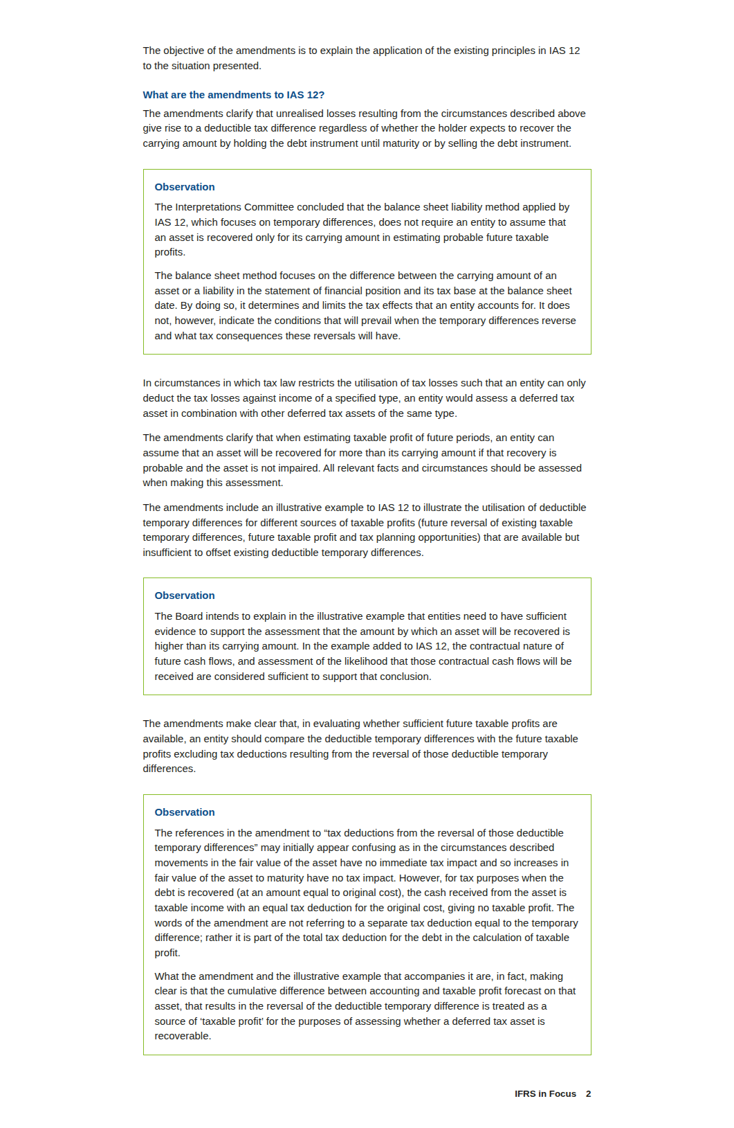The objective of the amendments is to explain the application of the existing principles in IAS 12 to the situation presented.
What are the amendments to IAS 12?
The amendments clarify that unrealised losses resulting from the circumstances described above give rise to a deductible tax difference regardless of whether the holder expects to recover the carrying amount by holding the debt instrument until maturity or by selling the debt instrument.
Observation
The Interpretations Committee concluded that the balance sheet liability method applied by IAS 12, which focuses on temporary differences, does not require an entity to assume that an asset is recovered only for its carrying amount in estimating probable future taxable profits.
The balance sheet method focuses on the difference between the carrying amount of an asset or a liability in the statement of financial position and its tax base at the balance sheet date. By doing so, it determines and limits the tax effects that an entity accounts for. It does not, however, indicate the conditions that will prevail when the temporary differences reverse and what tax consequences these reversals will have.
In circumstances in which tax law restricts the utilisation of tax losses such that an entity can only deduct the tax losses against income of a specified type, an entity would assess a deferred tax asset in combination with other deferred tax assets of the same type.
The amendments clarify that when estimating taxable profit of future periods, an entity can assume that an asset will be recovered for more than its carrying amount if that recovery is probable and the asset is not impaired. All relevant facts and circumstances should be assessed when making this assessment.
The amendments include an illustrative example to IAS 12 to illustrate the utilisation of deductible temporary differences for different sources of taxable profits (future reversal of existing taxable temporary differences, future taxable profit and tax planning opportunities) that are available but insufficient to offset existing deductible temporary differences.
Observation
The Board intends to explain in the illustrative example that entities need to have sufficient evidence to support the assessment that the amount by which an asset will be recovered is higher than its carrying amount. In the example added to IAS 12, the contractual nature of future cash flows, and assessment of the likelihood that those contractual cash flows will be received are considered sufficient to support that conclusion.
The amendments make clear that, in evaluating whether sufficient future taxable profits are available, an entity should compare the deductible temporary differences with the future taxable profits excluding tax deductions resulting from the reversal of those deductible temporary differences.
Observation
The references in the amendment to “tax deductions from the reversal of those deductible temporary differences” may initially appear confusing as in the circumstances described movements in the fair value of the asset have no immediate tax impact and so increases in fair value of the asset to maturity have no tax impact. However, for tax purposes when the debt is recovered (at an amount equal to original cost), the cash received from the asset is taxable income with an equal tax deduction for the original cost, giving no taxable profit. The words of the amendment are not referring to a separate tax deduction equal to the temporary difference; rather it is part of the total tax deduction for the debt in the calculation of taxable profit.
What the amendment and the illustrative example that accompanies it are, in fact, making clear is that the cumulative difference between accounting and taxable profit forecast on that asset, that results in the reversal of the deductible temporary difference is treated as a source of ‘taxable profit’ for the purposes of assessing whether a deferred tax asset is recoverable.
IFRS in Focus2